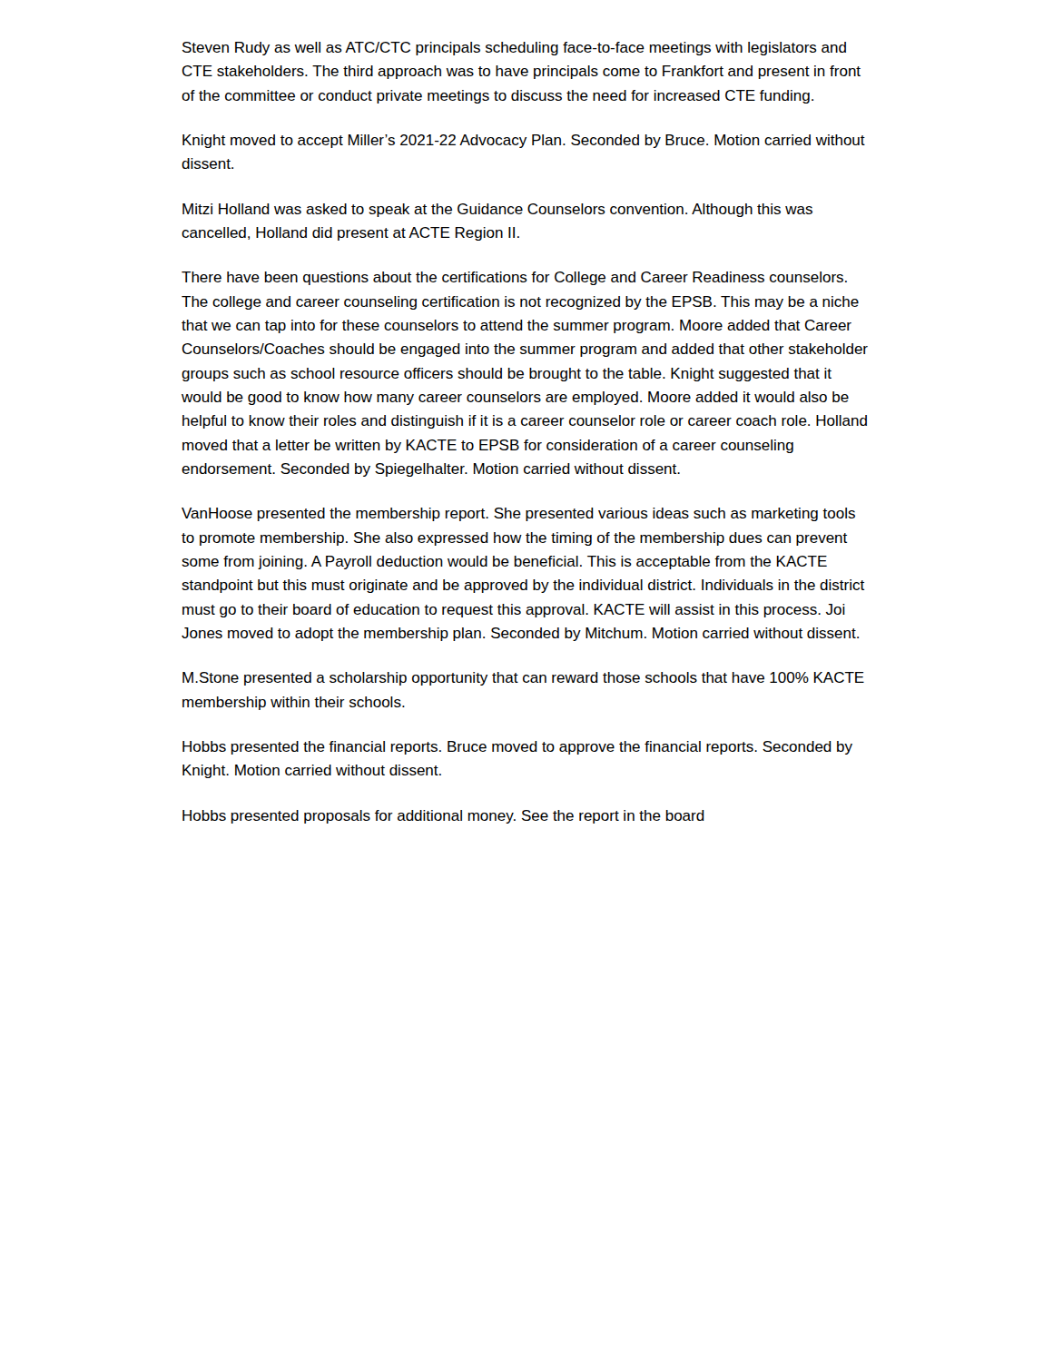Steven Rudy as well as ATC/CTC principals scheduling face-to-face meetings with legislators and CTE stakeholders. The third approach was to have principals come to Frankfort and present in front of the committee or conduct private meetings to discuss the need for increased CTE funding.
Knight moved to accept Miller’s 2021-22 Advocacy Plan. Seconded by Bruce. Motion carried without dissent.
Mitzi Holland was asked to speak at the Guidance Counselors convention. Although this was cancelled, Holland did present at ACTE Region II.
There have been questions about the certifications for College and Career Readiness counselors. The college and career counseling certification is not recognized by the EPSB. This may be a niche that we can tap into for these counselors to attend the summer program. Moore added that Career Counselors/Coaches should be engaged into the summer program and added that other stakeholder groups such as school resource officers should be brought to the table. Knight suggested that it would be good to know how many career counselors are employed. Moore added it would also be helpful to know their roles and distinguish if it is a career counselor role or career coach role. Holland moved that a letter be written by KACTE to EPSB for consideration of a career counseling endorsement. Seconded by Spiegelhalter. Motion carried without dissent.
VanHoose presented the membership report. She presented various ideas such as marketing tools to promote membership. She also expressed how the timing of the membership dues can prevent some from joining. A Payroll deduction would be beneficial. This is acceptable from the KACTE standpoint but this must originate and be approved by the individual district. Individuals in the district must go to their board of education to request this approval. KACTE will assist in this process. Joi Jones moved to adopt the membership plan. Seconded by Mitchum. Motion carried without dissent.
M.Stone presented a scholarship opportunity that can reward those schools that have 100% KACTE membership within their schools.
Hobbs presented the financial reports. Bruce moved to approve the financial reports. Seconded by Knight. Motion carried without dissent.
Hobbs presented proposals for additional money. See the report in the board